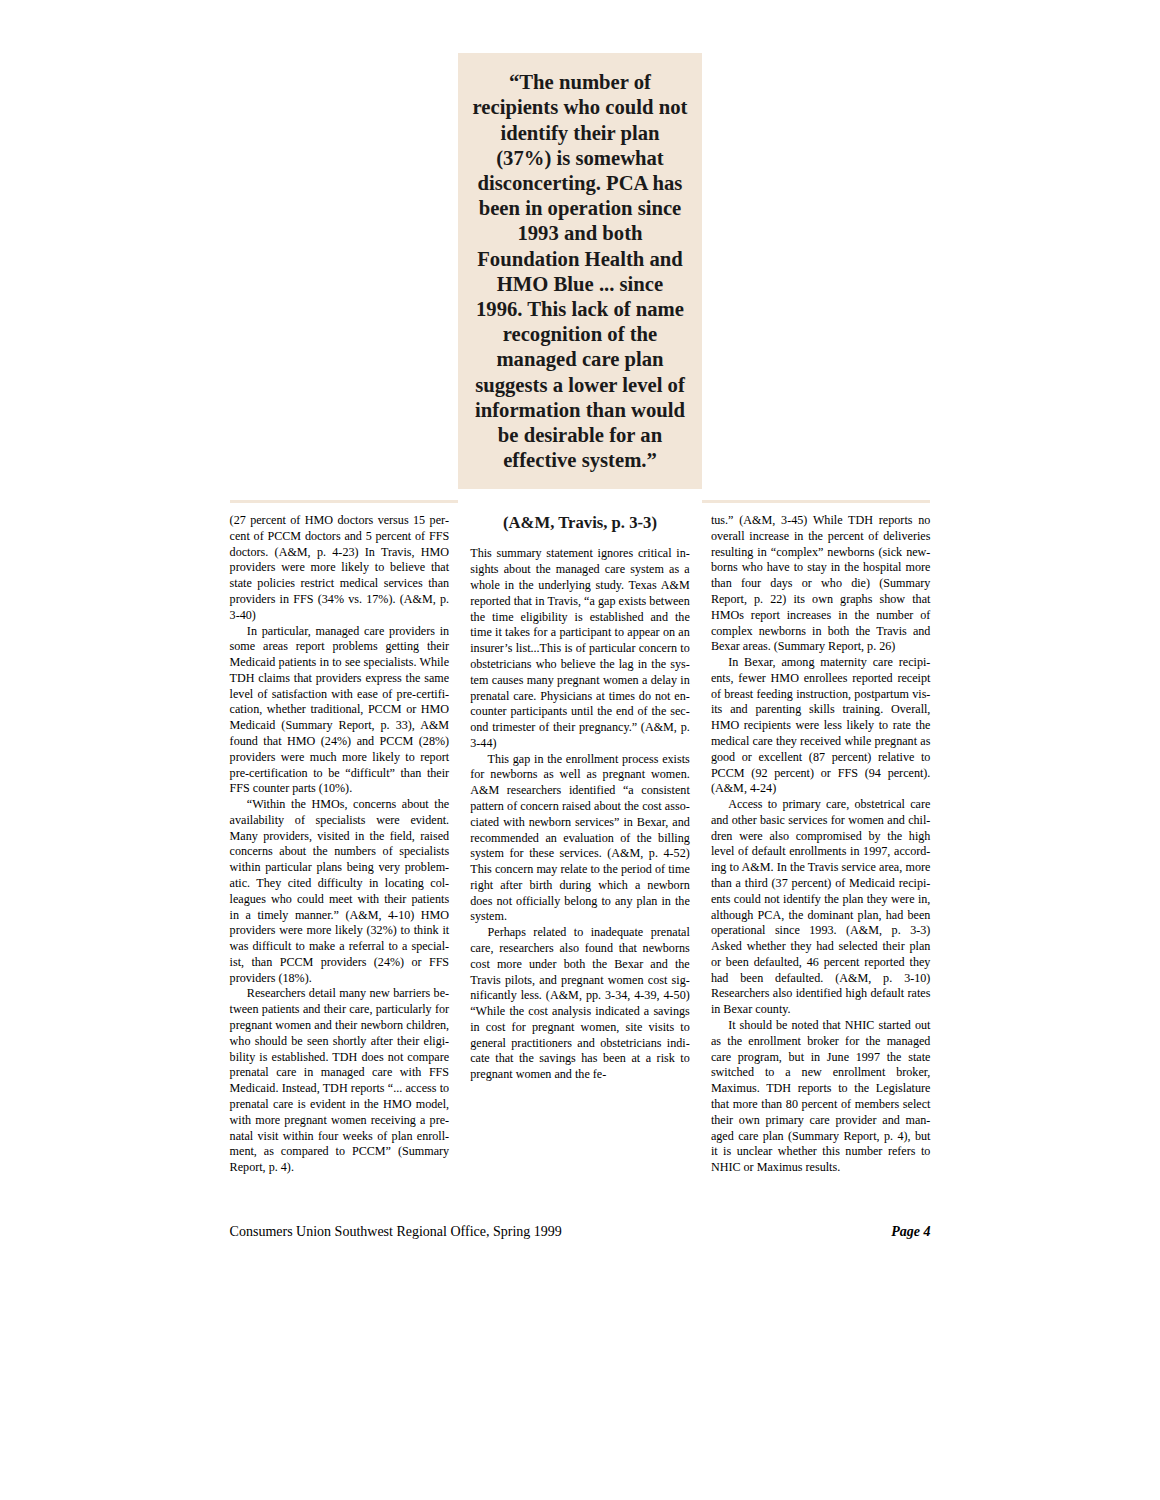“The number of recipients who could not identify their plan (37%) is somewhat disconcerting. PCA has been in operation since 1993 and both Foundation Health and HMO Blue ... since 1996. This lack of name recognition of the managed care plan suggests a lower level of information than would be desirable for an effective system.”
(27 percent of HMO doctors versus 15 percent of PCCM doctors and 5 percent of FFS doctors. (A&M, p. 4-23) In Travis, HMO providers were more likely to believe that state policies restrict medical services than providers in FFS (34% vs. 17%). (A&M, p. 3-40)
In particular, managed care providers in some areas report problems getting their Medicaid patients in to see specialists. While TDH claims that providers express the same level of satisfaction with ease of pre-certification, whether traditional, PCCM or HMO Medicaid (Summary Report, p. 33), A&M found that HMO (24%) and PCCM (28%) providers were much more likely to report pre-certification to be “difficult” than their FFS counter parts (10%).
“Within the HMOs, concerns about the availability of specialists were evident. Many providers, visited in the field, raised concerns about the numbers of specialists within particular plans being very problematic. They cited difficulty in locating colleagues who could meet with their patients in a timely manner.” (A&M, 4-10) HMO providers were more likely (32%) to think it was difficult to make a referral to a specialist, than PCCM providers (24%) or FFS providers (18%).
Researchers detail many new barriers between patients and their care, particularly for pregnant women and their newborn children, who should be seen shortly after their eligibility is established. TDH does not compare prenatal care in managed care with FFS Medicaid. Instead, TDH reports “... access to prenatal care is evident in the HMO model, with more pregnant women receiving a prenatal visit within four weeks of plan enrollment, as compared to PCCM” (Summary Report, p. 4).
(A&M, Travis, p. 3-3)
This summary statement ignores critical insights about the managed care system as a whole in the underlying study. Texas A&M reported that in Travis, “a gap exists between the time eligibility is established and the time it takes for a participant to appear on an insurer’s list...This is of particular concern to obstetricians who believe the lag in the system causes many pregnant women a delay in prenatal care. Physicians at times do not encounter participants until the end of the second trimester of their pregnancy.” (A&M, p. 3-44)
This gap in the enrollment process exists for newborns as well as pregnant women. A&M researchers identified “a consistent pattern of concern raised about the cost associated with newborn services” in Bexar, and recommended an evaluation of the billing system for these services. (A&M, p. 4-52) This concern may relate to the period of time right after birth during which a newborn does not officially belong to any plan in the system.
Perhaps related to inadequate prenatal care, researchers also found that newborns cost more under both the Bexar and the Travis pilots, and pregnant women cost significantly less. (A&M, pp. 3-34, 4-39, 4-50) “While the cost analysis indicated a savings in cost for pregnant women, site visits to general practitioners and obstetricians indicate that the savings has been at a risk to pregnant women and the fe-
tus.” (A&M, 3-45) While TDH reports no overall increase in the percent of deliveries resulting in “complex” newborns (sick newborns who have to stay in the hospital more than four days or who die) (Summary Report, p. 22) its own graphs show that HMOs report increases in the number of complex newborns in both the Travis and Bexar areas. (Summary Report, p. 26)
In Bexar, among maternity care recipients, fewer HMO enrollees reported receipt of breast feeding instruction, postpartum visits and parenting skills training. Overall, HMO recipients were less likely to rate the medical care they received while pregnant as good or excellent (87 percent) relative to PCCM (92 percent) or FFS (94 percent). (A&M, 4-24)
Access to primary care, obstetrical care and other basic services for women and children were also compromised by the high level of default enrollments in 1997, according to A&M. In the Travis service area, more than a third (37 percent) of Medicaid recipients could not identify the plan they were in, although PCA, the dominant plan, had been operational since 1993. (A&M, p. 3-3) Asked whether they had selected their plan or been defaulted, 46 percent reported they had been defaulted. (A&M, p. 3-10) Researchers also identified high default rates in Bexar county.
It should be noted that NHIC started out as the enrollment broker for the managed care program, but in June 1997 the state switched to a new enrollment broker, Maximus. TDH reports to the Legislature that more than 80 percent of members select their own primary care provider and managed care plan (Summary Report, p. 4), but it is unclear whether this number refers to NHIC or Maximus results.
Consumers Union Southwest Regional Office, Spring 1999
Page 4